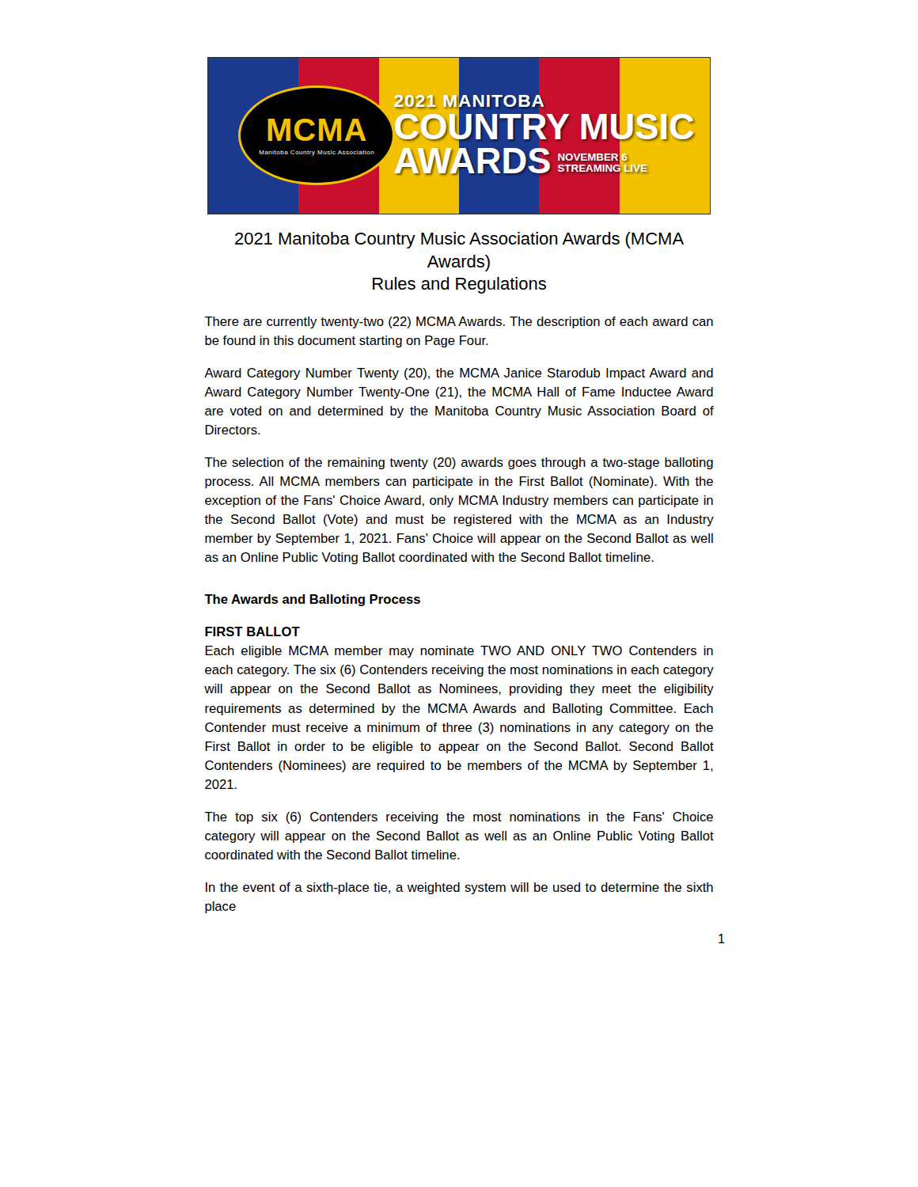MCMA
Manitoba Country Music Association
2021 MANITOBA
COUNTRY MUSIC
AWARDS
NOVEMBER 6
STREAMING LIVE
2021 Manitoba Country Music Association Awards (MCMA Awards) Rules and Regulations
There are currently twenty-two (22) MCMA Awards. The description of each award can be found in this document starting on Page Four.
Award Category Number Twenty (20), the MCMA Janice Starodub Impact Award and Award Category Number Twenty-One (21), the MCMA Hall of Fame Inductee Award are voted on and determined by the Manitoba Country Music Association Board of Directors.
The selection of the remaining twenty (20) awards goes through a two-stage balloting process. All MCMA members can participate in the First Ballot (Nominate). With the exception of the Fans' Choice Award, only MCMA Industry members can participate in the Second Ballot (Vote) and must be registered with the MCMA as an Industry member by September 1, 2021. Fans' Choice will appear on the Second Ballot as well as an Online Public Voting Ballot coordinated with the Second Ballot timeline.
The Awards and Balloting Process
FIRST BALLOT
Each eligible MCMA member may nominate TWO AND ONLY TWO Contenders in each category. The six (6) Contenders receiving the most nominations in each category will appear on the Second Ballot as Nominees, providing they meet the eligibility requirements as determined by the MCMA Awards and Balloting Committee. Each Contender must receive a minimum of three (3) nominations in any category on the First Ballot in order to be eligible to appear on the Second Ballot. Second Ballot Contenders (Nominees) are required to be members of the MCMA by September 1, 2021.
The top six (6) Contenders receiving the most nominations in the Fans' Choice category will appear on the Second Ballot as well as an Online Public Voting Ballot coordinated with the Second Ballot timeline.
In the event of a sixth-place tie, a weighted system will be used to determine the sixth place
1